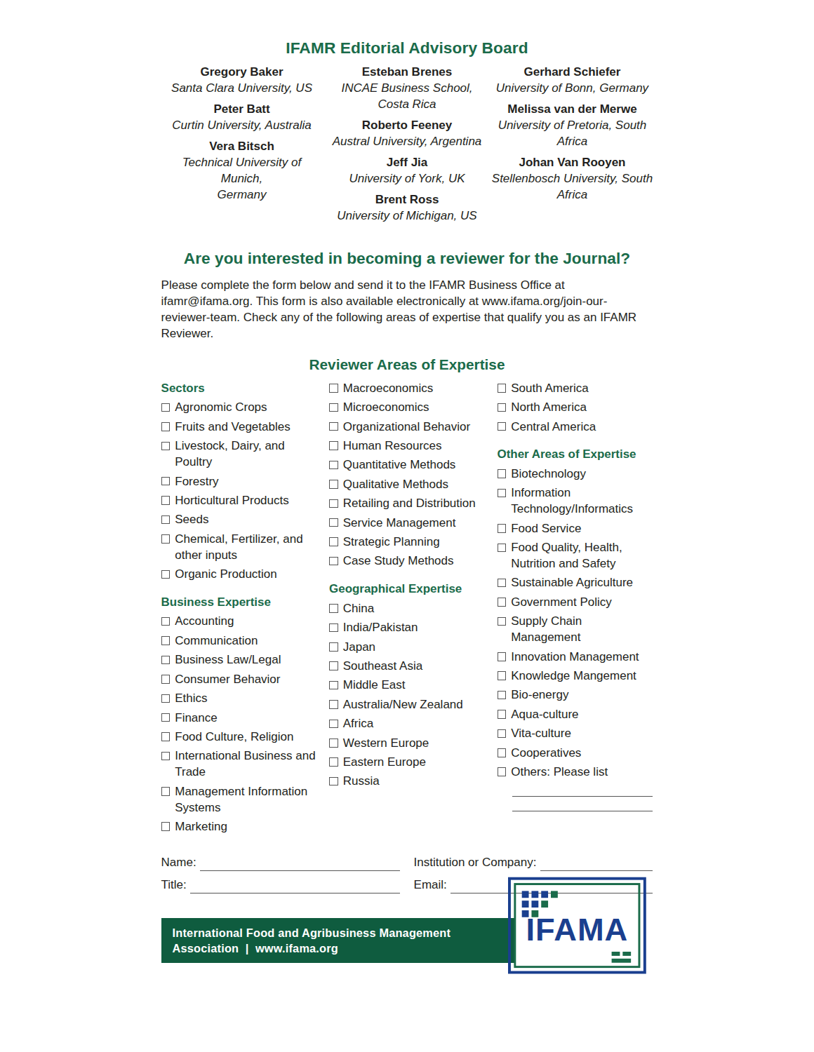IFAMR Editorial Advisory Board
Gregory Baker
Santa Clara University, US
Peter Batt
Curtin University, Australia
Vera Bitsch
Technical University of Munich,
Germany
Esteban Brenes
INCAE Business School, Costa Rica
Roberto Feeney
Austral University, Argentina
Jeff Jia
University of York, UK
Brent Ross
University of Michigan, US
Gerhard Schiefer
University of Bonn, Germany
Melissa van der Merwe
University of Pretoria, South Africa
Johan Van Rooyen
Stellenbosch University, South Africa
Are you interested in becoming a reviewer for the Journal?
Please complete the form below and send it to the IFAMR Business Office at ifamr@ifama.org. This form is also available electronically at www.ifama.org/join-our-reviewer-team. Check any of the following areas of expertise that qualify you as an IFAMR Reviewer.
Reviewer Areas of Expertise
Sectors
Agronomic Crops
Fruits and Vegetables
Livestock, Dairy, and Poultry
Forestry
Horticultural Products
Seeds
Chemical, Fertilizer, and other inputs
Organic Production
Business Expertise
Accounting
Communication
Business Law/Legal
Consumer Behavior
Ethics
Finance
Food Culture, Religion
International Business and Trade
Management Information Systems
Marketing
Macroeconomics
Microeconomics
Organizational Behavior
Human Resources
Quantitative Methods
Qualitative Methods
Retailing and Distribution
Service Management
Strategic Planning
Case Study Methods
Geographical Expertise
China
India/Pakistan
Japan
Southeast Asia
Middle East
Australia/New Zealand
Africa
Western Europe
Eastern Europe
Russia
South America
North America
Central America
Other Areas of Expertise
Biotechnology
Information Technology/Informatics
Food Service
Food Quality, Health, Nutrition and Safety
Sustainable Agriculture
Government Policy
Supply Chain Management
Innovation Management
Knowledge Mangement
Bio-energy
Aqua-culture
Vita-culture
Cooperatives
Others: Please list
Name:
Institution or Company:
Title:
Email:
International Food and Agribusiness Management Association | www.ifama.org
IFAMA logo IFAMA